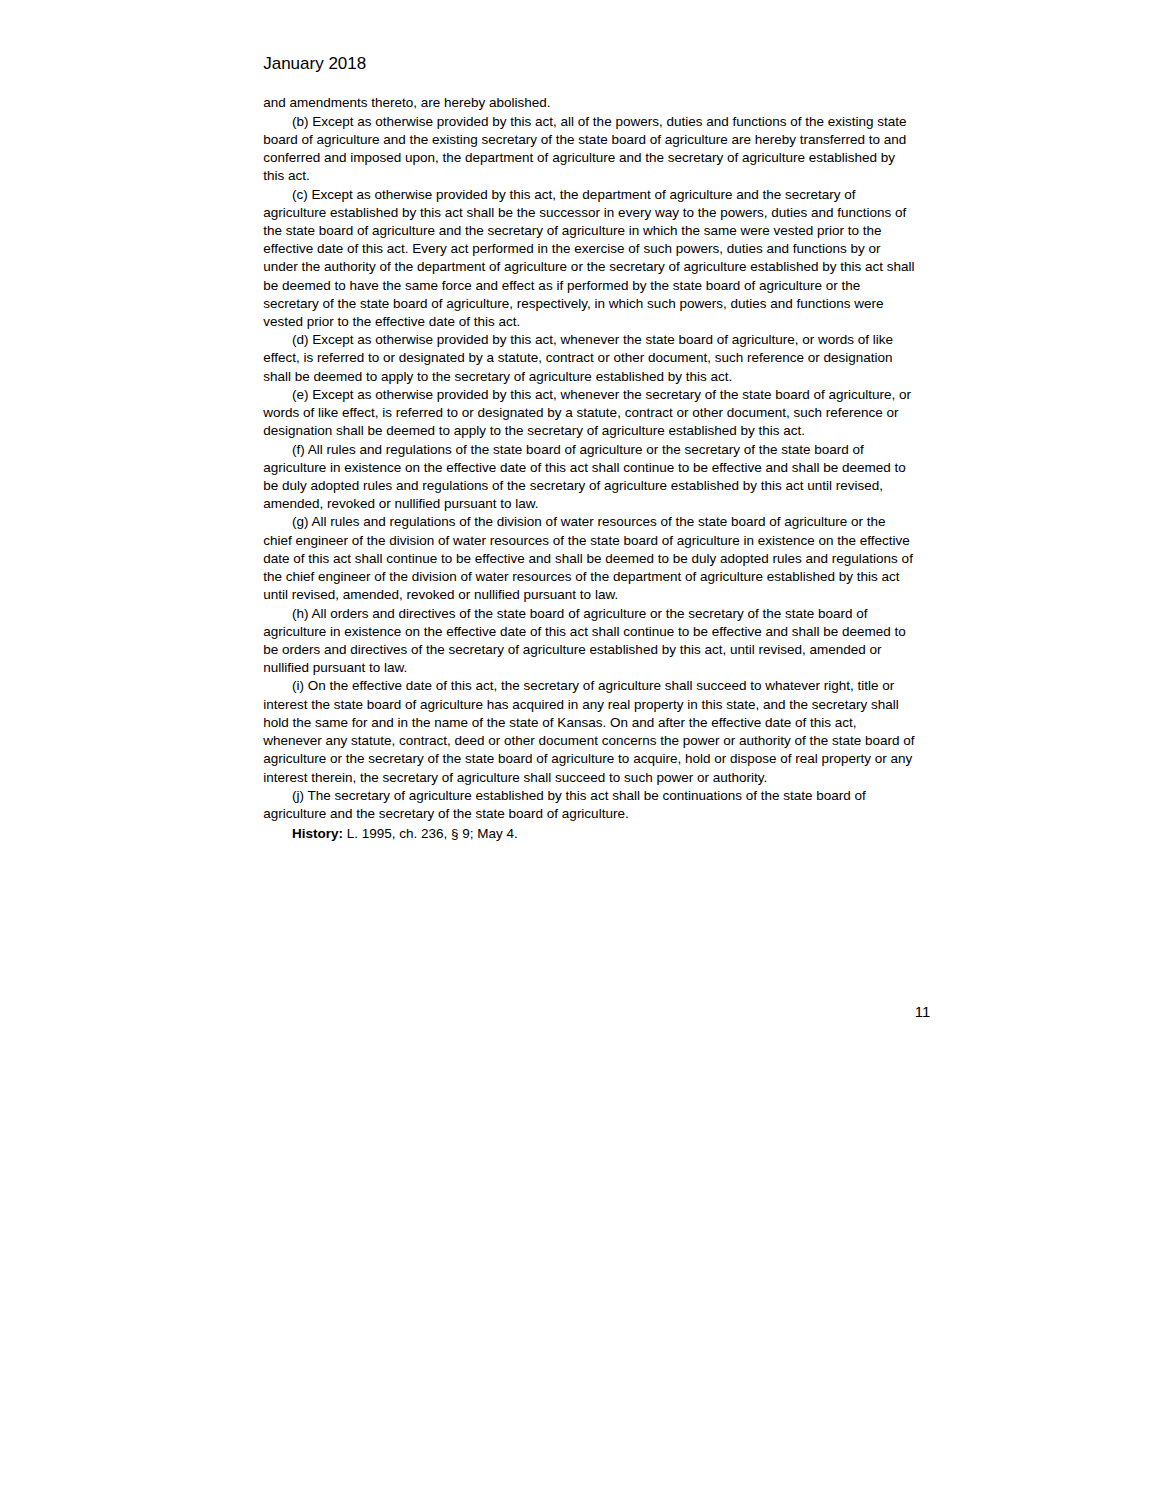January 2018
and amendments thereto, are hereby abolished.
(b) Except as otherwise provided by this act, all of the powers, duties and functions of the existing state board of agriculture and the existing secretary of the state board of agriculture are hereby transferred to and conferred and imposed upon, the department of agriculture and the secretary of agriculture established by this act.
(c) Except as otherwise provided by this act, the department of agriculture and the secretary of agriculture established by this act shall be the successor in every way to the powers, duties and functions of the state board of agriculture and the secretary of agriculture in which the same were vested prior to the effective date of this act. Every act performed in the exercise of such powers, duties and functions by or under the authority of the department of agriculture or the secretary of agriculture established by this act shall be deemed to have the same force and effect as if performed by the state board of agriculture or the secretary of the state board of agriculture, respectively, in which such powers, duties and functions were vested prior to the effective date of this act.
(d) Except as otherwise provided by this act, whenever the state board of agriculture, or words of like effect, is referred to or designated by a statute, contract or other document, such reference or designation shall be deemed to apply to the secretary of agriculture established by this act.
(e) Except as otherwise provided by this act, whenever the secretary of the state board of agriculture, or words of like effect, is referred to or designated by a statute, contract or other document, such reference or designation shall be deemed to apply to the secretary of agriculture established by this act.
(f) All rules and regulations of the state board of agriculture or the secretary of the state board of agriculture in existence on the effective date of this act shall continue to be effective and shall be deemed to be duly adopted rules and regulations of the secretary of agriculture established by this act until revised, amended, revoked or nullified pursuant to law.
(g) All rules and regulations of the division of water resources of the state board of agriculture or the chief engineer of the division of water resources of the state board of agriculture in existence on the effective date of this act shall continue to be effective and shall be deemed to be duly adopted rules and regulations of the chief engineer of the division of water resources of the department of agriculture established by this act until revised, amended, revoked or nullified pursuant to law.
(h) All orders and directives of the state board of agriculture or the secretary of the state board of agriculture in existence on the effective date of this act shall continue to be effective and shall be deemed to be orders and directives of the secretary of agriculture established by this act, until revised, amended or nullified pursuant to law.
(i) On the effective date of this act, the secretary of agriculture shall succeed to whatever right, title or interest the state board of agriculture has acquired in any real property in this state, and the secretary shall hold the same for and in the name of the state of Kansas. On and after the effective date of this act, whenever any statute, contract, deed or other document concerns the power or authority of the state board of agriculture or the secretary of the state board of agriculture to acquire, hold or dispose of real property or any interest therein, the secretary of agriculture shall succeed to such power or authority.
(j) The secretary of agriculture established by this act shall be continuations of the state board of agriculture and the secretary of the state board of agriculture.
History: L. 1995, ch. 236, § 9; May 4.
11